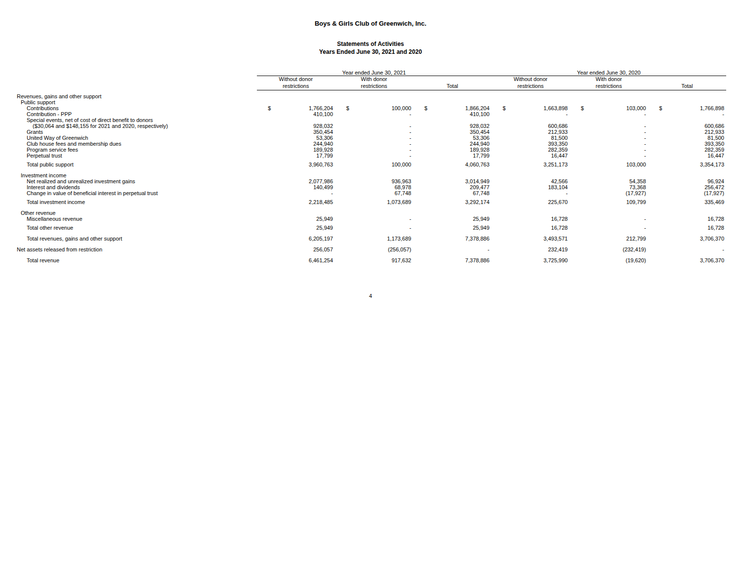Boys & Girls Club of Greenwich, Inc.
Statements of Activities
Years Ended June 30, 2021 and 2020
| | Year ended June 30, 2021 | Year ended June 30, 2020 |
| | Without donor restrictions | With donor restrictions | Total | Without donor restrictions | With donor restrictions | Total |
| Revenues, gains and other support | |
| Public support | |
| Contributions | $ | 1,766,204 | $ | 100,000 | $ | 1,866,204 | $ | 1,663,898 | $ | 103,000 | $ | 1,766,898 |
| Contribution - PPP | | 410,100 | | - | | 410,100 | | - | | - | | - |
| Special events, net of cost of direct benefit to donors | |
| ($30,064 and $148,155 for 2021 and 2020, respectively) | | 928,032 | | - | | 928,032 | | 600,686 | | - | | 600,686 |
| Grants | | 350,454 | | - | | 350,454 | | 212,933 | | - | | 212,933 |
| United Way of Greenwich | | 53,306 | | - | | 53,306 | | 81,500 | | - | | 81,500 |
| Club house fees and membership dues | | 244,940 | | - | | 244,940 | | 393,350 | | - | | 393,350 |
| Program service fees | | 189,928 | | - | | 189,928 | | 282,359 | | - | | 282,359 |
| Perpetual trust | | 17,799 | | - | | 17,799 | | 16,447 | | - | | 16,447 |
| Total public support | | 3,960,763 | | 100,000 | | 4,060,763 | | 3,251,173 | | 103,000 | | 3,354,173 |
| Investment income | |
| Net realized and unrealized investment gains | | 2,077,986 | | 936,963 | | 3,014,949 | | 42,566 | | 54,358 | | 96,924 |
| Interest and dividends | | 140,499 | | 68,978 | | 209,477 | | 183,104 | | 73,368 | | 256,472 |
| Change in value of beneficial interest in perpetual trust | | - | | 67,748 | | 67,748 | | - | | (17,927) | | (17,927) |
| Total investment income | | 2,218,485 | | 1,073,689 | | 3,292,174 | | 225,670 | | 109,799 | | 335,469 |
| Other revenue | |
| Miscellaneous revenue | | 25,949 | | - | | 25,949 | | 16,728 | | - | | 16,728 |
| Total other revenue | | 25,949 | | - | | 25,949 | | 16,728 | | - | | 16,728 |
| Total revenues, gains and other support | | 6,205,197 | | 1,173,689 | | 7,378,886 | | 3,493,571 | | 212,799 | | 3,706,370 |
| Net assets released from restriction | | 256,057 | | (256,057) | | - | | 232,419 | | (232,419) | | - |
| Total revenue | | 6,461,254 | | 917,632 | | 7,378,886 | | 3,725,990 | | (19,620) | | 3,706,370 |
4